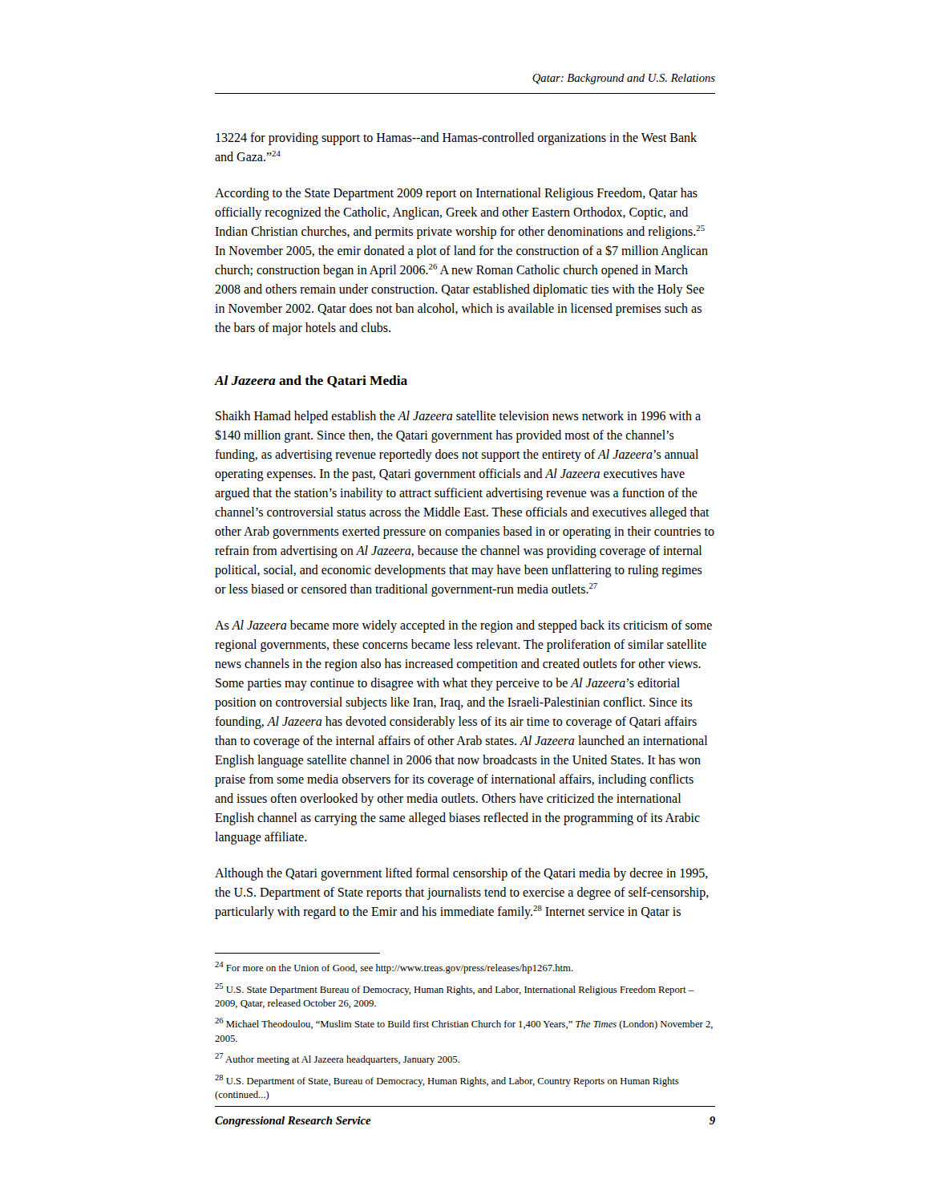Qatar: Background and U.S. Relations
13224 for providing support to Hamas--and Hamas-controlled organizations in the West Bank and Gaza.”24
According to the State Department 2009 report on International Religious Freedom, Qatar has officially recognized the Catholic, Anglican, Greek and other Eastern Orthodox, Coptic, and Indian Christian churches, and permits private worship for other denominations and religions.25 In November 2005, the emir donated a plot of land for the construction of a $7 million Anglican church; construction began in April 2006.26 A new Roman Catholic church opened in March 2008 and others remain under construction. Qatar established diplomatic ties with the Holy See in November 2002. Qatar does not ban alcohol, which is available in licensed premises such as the bars of major hotels and clubs.
Al Jazeera and the Qatari Media
Shaikh Hamad helped establish the Al Jazeera satellite television news network in 1996 with a $140 million grant. Since then, the Qatari government has provided most of the channel’s funding, as advertising revenue reportedly does not support the entirety of Al Jazeera’s annual operating expenses. In the past, Qatari government officials and Al Jazeera executives have argued that the station’s inability to attract sufficient advertising revenue was a function of the channel’s controversial status across the Middle East. These officials and executives alleged that other Arab governments exerted pressure on companies based in or operating in their countries to refrain from advertising on Al Jazeera, because the channel was providing coverage of internal political, social, and economic developments that may have been unflattering to ruling regimes or less biased or censored than traditional government-run media outlets.27
As Al Jazeera became more widely accepted in the region and stepped back its criticism of some regional governments, these concerns became less relevant. The proliferation of similar satellite news channels in the region also has increased competition and created outlets for other views. Some parties may continue to disagree with what they perceive to be Al Jazeera’s editorial position on controversial subjects like Iran, Iraq, and the Israeli-Palestinian conflict. Since its founding, Al Jazeera has devoted considerably less of its air time to coverage of Qatari affairs than to coverage of the internal affairs of other Arab states. Al Jazeera launched an international English language satellite channel in 2006 that now broadcasts in the United States. It has won praise from some media observers for its coverage of international affairs, including conflicts and issues often overlooked by other media outlets. Others have criticized the international English channel as carrying the same alleged biases reflected in the programming of its Arabic language affiliate.
Although the Qatari government lifted formal censorship of the Qatari media by decree in 1995, the U.S. Department of State reports that journalists tend to exercise a degree of self-censorship, particularly with regard to the Emir and his immediate family.28 Internet service in Qatar is
24 For more on the Union of Good, see http://www.treas.gov/press/releases/hp1267.htm.
25 U.S. State Department Bureau of Democracy, Human Rights, and Labor, International Religious Freedom Report – 2009, Qatar, released October 26, 2009.
26 Michael Theodoulou, “Muslim State to Build first Christian Church for 1,400 Years,” The Times (London) November 2, 2005.
27 Author meeting at Al Jazeera headquarters, January 2005.
28 U.S. Department of State, Bureau of Democracy, Human Rights, and Labor, Country Reports on Human Rights (continued...)
Congressional Research Service 9